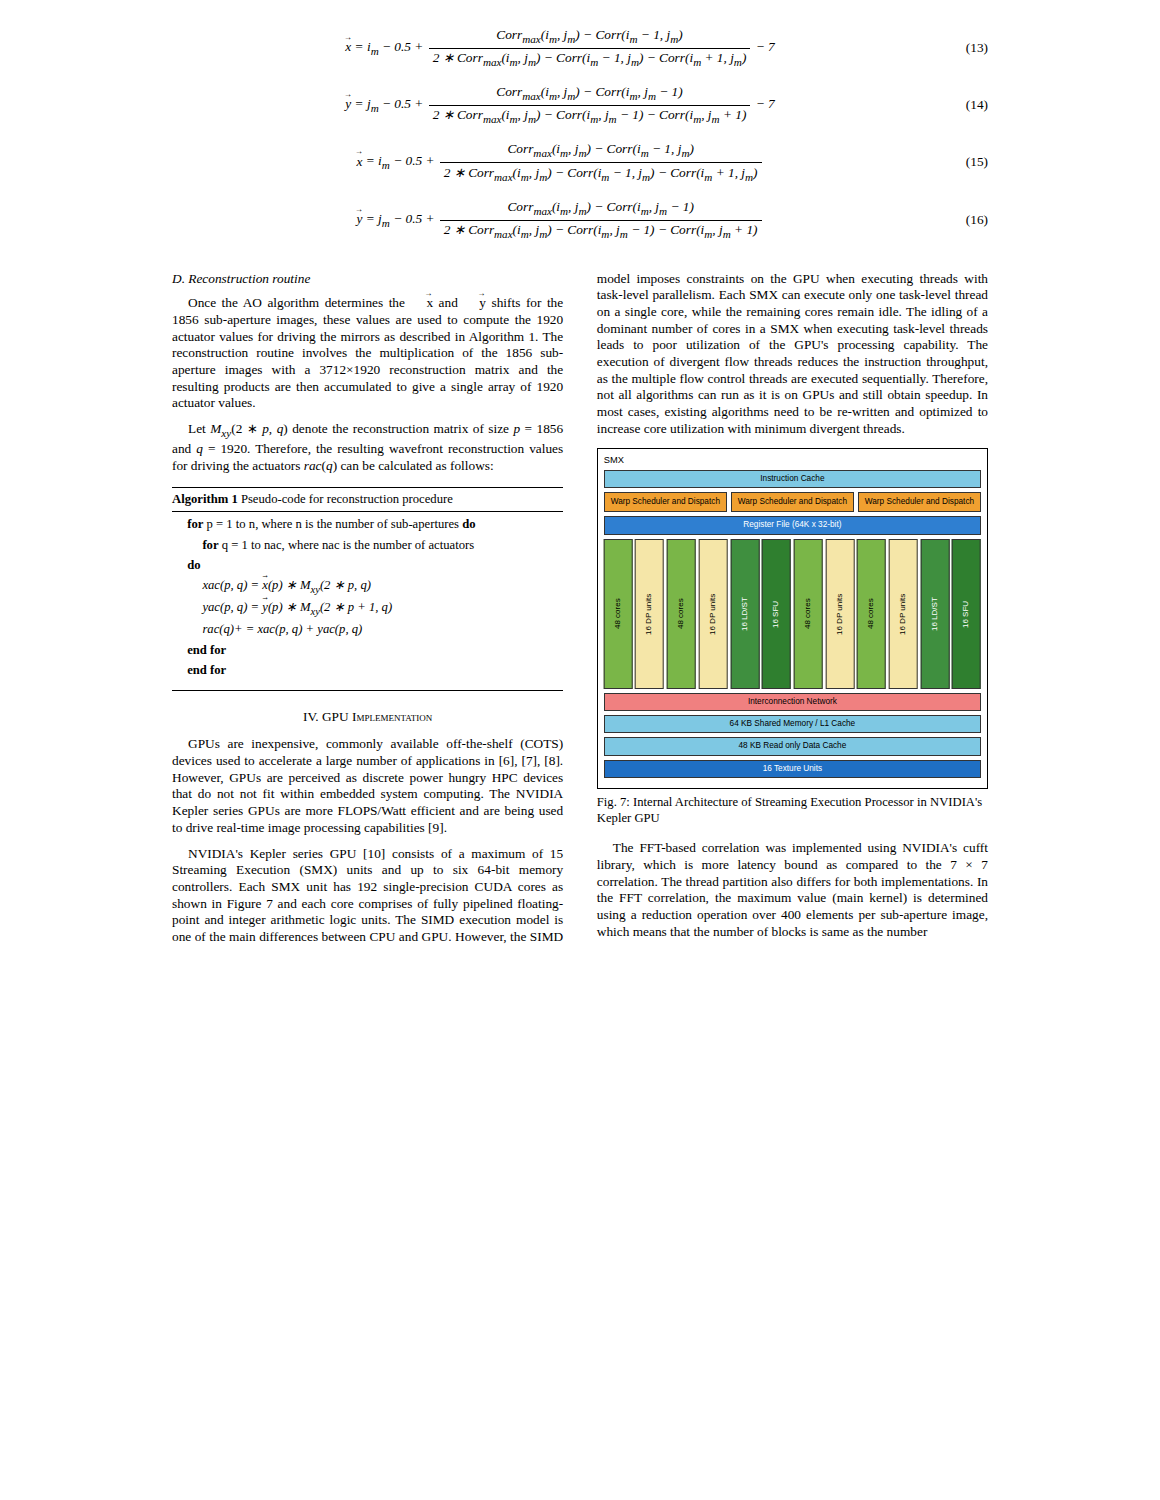x = im − 0.5 + Corrmax(im, jm) − Corr(im − 1, jm) 2 ∗ Corrmax(im, jm) − Corr(im − 1, jm) − Corr(im + 1, jm) − 7
(13)
y = jm − 0.5 + Corrmax(im, jm) − Corr(im, jm − 1) 2 ∗ Corrmax(im, jm) − Corr(im, jm − 1) − Corr(im, jm + 1) − 7
(14)
x = im − 0.5 + Corrmax(im, jm) − Corr(im − 1, jm) 2 ∗ Corrmax(im, jm) − Corr(im − 1, jm) − Corr(im + 1, jm)
(15)
y = jm − 0.5 + Corrmax(im, jm) − Corr(im, jm − 1) 2 ∗ Corrmax(im, jm) − Corr(im, jm − 1) − Corr(im, jm + 1)
(16)
D. Reconstruction routine
Once the AO algorithm determines the x and y shifts for the 1856 sub-aperture images, these values are used to compute the 1920 actuator values for driving the mirrors as described in Algorithm 1. The reconstruction routine involves the multiplication of the 1856 sub-aperture images with a 3712×1920 reconstruction matrix and the resulting products are then accumulated to give a single array of 1920 actuator values.
Let Mxy(2 ∗ p, q) denote the reconstruction matrix of size p = 1856 and q = 1920. Therefore, the resulting wavefront reconstruction values for driving the actuators rac(q) can be calculated as follows:
Algorithm 1 Pseudo-code for reconstruction procedure
for p = 1 to n, where n is the number of sub-apertures do
for q = 1 to nac, where nac is the number of actuators
do
xac(p, q) = x(p) ∗ Mxy(2 ∗ p, q)
yac(p, q) = y(p) ∗ Mxy(2 ∗ p + 1, q)
rac(q)+ = xac(p, q) + yac(p, q)
end for
end for
IV. GPU Implementation
GPUs are inexpensive, commonly available off-the-shelf (COTS) devices used to accelerate a large number of applications in [6], [7], [8]. However, GPUs are perceived as discrete power hungry HPC devices that do not not fit within embedded system computing. The NVIDIA Kepler series GPUs are more FLOPS/Watt efficient and are being used to drive real-time image processing capabilities [9].
NVIDIA's Kepler series GPU [10] consists of a maximum of 15 Streaming Execution (SMX) units and up to six 64-bit memory controllers. Each SMX unit has 192 single-precision CUDA cores as shown in Figure 7 and each core comprises of fully pipelined floating-point and integer arithmetic logic units. The SIMD execution model is one of the main differences between CPU and GPU. However, the SIMD model imposes constraints on the GPU when executing threads with task-level parallelism. Each SMX can execute only one task-level thread on a single core, while the remaining cores remain idle. The idling of a dominant number of cores in a SMX when executing task-level threads leads to poor utilization of the GPU's processing capability. The execution of divergent flow threads reduces the instruction throughput, as the multiple flow control threads are executed sequentially. Therefore, not all algorithms can run as it is on GPUs and still obtain speedup. In most cases, existing algorithms need to be re-written and optimized to increase core utilization with minimum divergent threads.
SMX
Instruction Cache
Warp Scheduler and Dispatch
Warp Scheduler and Dispatch
Warp Scheduler and Dispatch
Register File (64K x 32-bit)
48 cores
16 DP units
48 cores
16 DP units
16 LD/ST
16 SFU
48 cores
16 DP units
48 cores
16 DP units
16 LD/ST
16 SFU
Interconnection Network
64 KB Shared Memory / L1 Cache
48 KB Read only Data Cache
16 Texture Units
Fig. 7: Internal Architecture of Streaming Execution Processor in NVIDIA's Kepler GPU
The FFT-based correlation was implemented using NVIDIA's cufft library, which is more latency bound as compared to the 7 × 7 correlation. The thread partition also differs for both implementations. In the FFT correlation, the maximum value (main kernel) is determined using a reduction operation over 400 elements per sub-aperture image, which means that the number of blocks is same as the number